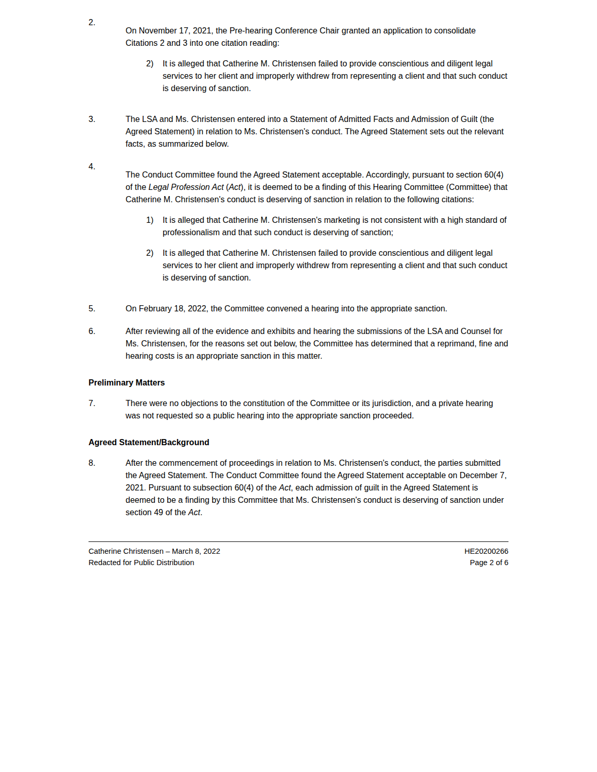2.
On November 17, 2021, the Pre-hearing Conference Chair granted an application to consolidate Citations 2 and 3 into one citation reading:
2)
It is alleged that Catherine M. Christensen failed to provide conscientious and diligent legal services to her client and improperly withdrew from representing a client and that such conduct is deserving of sanction.
3.
The LSA and Ms. Christensen entered into a Statement of Admitted Facts and Admission of Guilt (the Agreed Statement) in relation to Ms. Christensen's conduct. The Agreed Statement sets out the relevant facts, as summarized below.
4.
The Conduct Committee found the Agreed Statement acceptable. Accordingly, pursuant to section 60(4) of the Legal Profession Act (Act), it is deemed to be a finding of this Hearing Committee (Committee) that Catherine M. Christensen's conduct is deserving of sanction in relation to the following citations:
1)
It is alleged that Catherine M. Christensen's marketing is not consistent with a high standard of professionalism and that such conduct is deserving of sanction;
2)
It is alleged that Catherine M. Christensen failed to provide conscientious and diligent legal services to her client and improperly withdrew from representing a client and that such conduct is deserving of sanction.
5.
On February 18, 2022, the Committee convened a hearing into the appropriate sanction.
6.
After reviewing all of the evidence and exhibits and hearing the submissions of the LSA and Counsel for Ms. Christensen, for the reasons set out below, the Committee has determined that a reprimand, fine and hearing costs is an appropriate sanction in this matter.
Preliminary Matters
7.
There were no objections to the constitution of the Committee or its jurisdiction, and a private hearing was not requested so a public hearing into the appropriate sanction proceeded.
Agreed Statement/Background
8.
After the commencement of proceedings in relation to Ms. Christensen's conduct, the parties submitted the Agreed Statement. The Conduct Committee found the Agreed Statement acceptable on December 7, 2021. Pursuant to subsection 60(4) of the Act, each admission of guilt in the Agreed Statement is deemed to be a finding by this Committee that Ms. Christensen's conduct is deserving of sanction under section 49 of the Act.
Catherine Christensen – March 8, 2022 Redacted for Public Distribution
HE20200266 Page 2 of 6